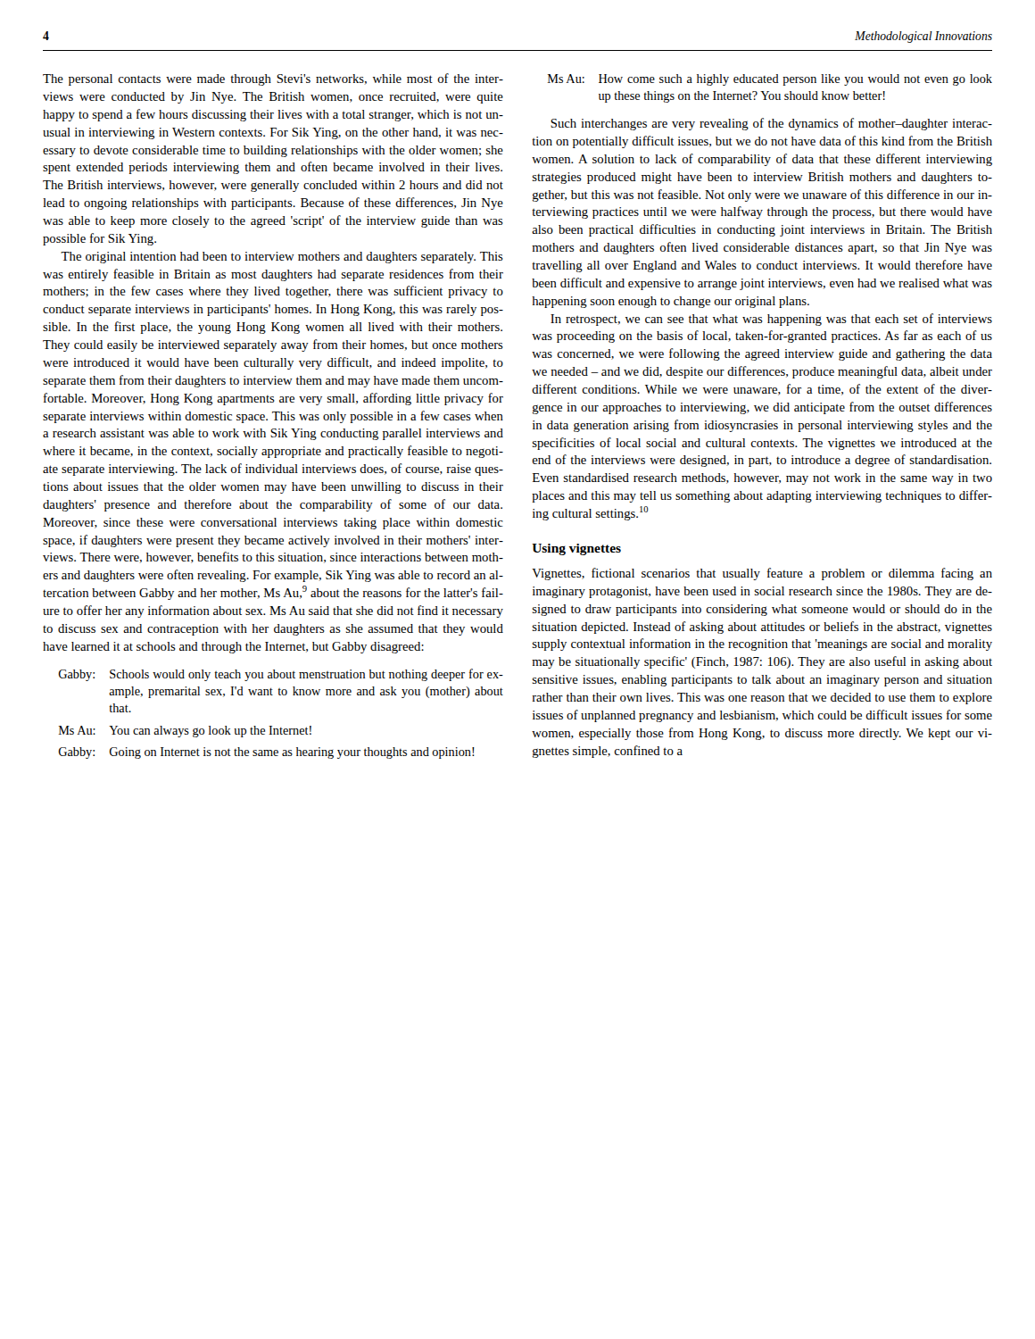4 Methodological Innovations
The personal contacts were made through Stevi's networks, while most of the interviews were conducted by Jin Nye. The British women, once recruited, were quite happy to spend a few hours discussing their lives with a total stranger, which is not unusual in interviewing in Western contexts. For Sik Ying, on the other hand, it was necessary to devote considerable time to building relationships with the older women; she spent extended periods interviewing them and often became involved in their lives. The British interviews, however, were generally concluded within 2 hours and did not lead to ongoing relationships with participants. Because of these differences, Jin Nye was able to keep more closely to the agreed 'script' of the interview guide than was possible for Sik Ying.
The original intention had been to interview mothers and daughters separately. This was entirely feasible in Britain as most daughters had separate residences from their mothers; in the few cases where they lived together, there was sufficient privacy to conduct separate interviews in participants' homes. In Hong Kong, this was rarely possible. In the first place, the young Hong Kong women all lived with their mothers. They could easily be interviewed separately away from their homes, but once mothers were introduced it would have been culturally very difficult, and indeed impolite, to separate them from their daughters to interview them and may have made them uncomfortable. Moreover, Hong Kong apartments are very small, affording little privacy for separate interviews within domestic space. This was only possible in a few cases when a research assistant was able to work with Sik Ying conducting parallel interviews and where it became, in the context, socially appropriate and practically feasible to negotiate separate interviewing. The lack of individual interviews does, of course, raise questions about issues that the older women may have been unwilling to discuss in their daughters' presence and therefore about the comparability of some of our data. Moreover, since these were conversational interviews taking place within domestic space, if daughters were present they became actively involved in their mothers' interviews. There were, however, benefits to this situation, since interactions between mothers and daughters were often revealing. For example, Sik Ying was able to record an altercation between Gabby and her mother, Ms Au,9 about the reasons for the latter's failure to offer her any information about sex. Ms Au said that she did not find it necessary to discuss sex and contraception with her daughters as she assumed that they would have learned it at schools and through the Internet, but Gabby disagreed:
Gabby:
Schools would only teach you about menstruation but nothing deeper for example, premarital sex, I'd want to know more and ask you (mother) about that.
Ms Au:
You can always go look up the Internet!
Gabby:
Going on Internet is not the same as hearing your thoughts and opinion!
Ms Au:
How come such a highly educated person like you would not even go look up these things on the Internet? You should know better!
Such interchanges are very revealing of the dynamics of mother–daughter interaction on potentially difficult issues, but we do not have data of this kind from the British women. A solution to lack of comparability of data that these different interviewing strategies produced might have been to interview British mothers and daughters together, but this was not feasible. Not only were we unaware of this difference in our interviewing practices until we were halfway through the process, but there would have also been practical difficulties in conducting joint interviews in Britain. The British mothers and daughters often lived considerable distances apart, so that Jin Nye was travelling all over England and Wales to conduct interviews. It would therefore have been difficult and expensive to arrange joint interviews, even had we realised what was happening soon enough to change our original plans.
In retrospect, we can see that what was happening was that each set of interviews was proceeding on the basis of local, taken-for-granted practices. As far as each of us was concerned, we were following the agreed interview guide and gathering the data we needed – and we did, despite our differences, produce meaningful data, albeit under different conditions. While we were unaware, for a time, of the extent of the divergence in our approaches to interviewing, we did anticipate from the outset differences in data generation arising from idiosyncrasies in personal interviewing styles and the specificities of local social and cultural contexts. The vignettes we introduced at the end of the interviews were designed, in part, to introduce a degree of standardisation. Even standardised research methods, however, may not work in the same way in two places and this may tell us something about adapting interviewing techniques to differing cultural settings.10
Using vignettes
Vignettes, fictional scenarios that usually feature a problem or dilemma facing an imaginary protagonist, have been used in social research since the 1980s. They are designed to draw participants into considering what someone would or should do in the situation depicted. Instead of asking about attitudes or beliefs in the abstract, vignettes supply contextual information in the recognition that 'meanings are social and morality may be situationally specific' (Finch, 1987: 106). They are also useful in asking about sensitive issues, enabling participants to talk about an imaginary person and situation rather than their own lives. This was one reason that we decided to use them to explore issues of unplanned pregnancy and lesbianism, which could be difficult issues for some women, especially those from Hong Kong, to discuss more directly. We kept our vignettes simple, confined to a